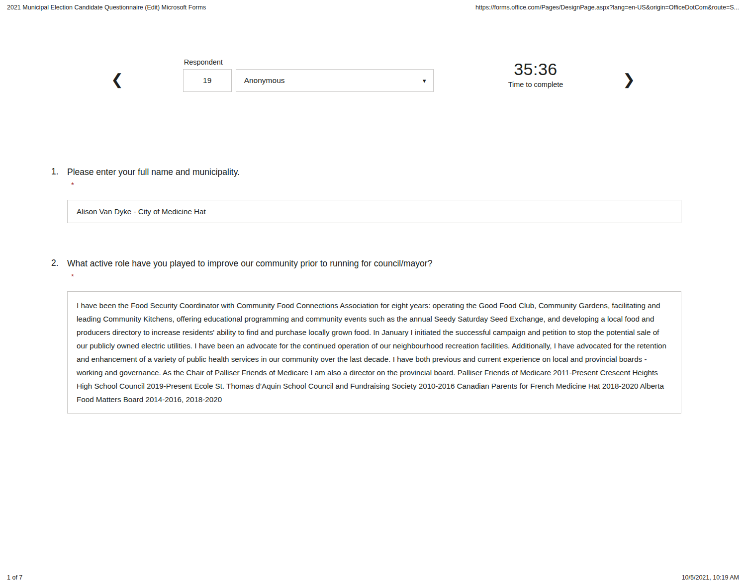2021 Municipal Election Candidate Questionnaire (Edit) Microsoft Forms
https://forms.office.com/Pages/DesignPage.aspx?lang=en-US&origin=OfficeDotCom&route=S...
❮
Respondent
19
Anonymous ▾
35:36
Time to complete
❯
Please enter your full name and municipality.
*
Alison Van Dyke - City of Medicine Hat
What active role have you played to improve our community prior to running for council/mayor?
*
I have been the Food Security Coordinator with Community Food Connections Association for eight years: operating the Good Food Club, Community Gardens, facilitating and leading Community Kitchens, offering educational programming and community events such as the annual Seedy Saturday Seed Exchange, and developing a local food and producers directory to increase residents' ability to find and purchase locally grown food. In January I initiated the successful campaign and petition to stop the potential sale of our publicly owned electric utilities. I have been an advocate for the continued operation of our neighbourhood recreation facilities. Additionally, I have advocated for the retention and enhancement of a variety of public health services in our community over the last decade. I have both previous and current experience on local and provincial boards - working and governance. As the Chair of Palliser Friends of Medicare I am also a director on the provincial board. Palliser Friends of Medicare 2011-Present Crescent Heights High School Council 2019-Present Ecole St. Thomas d’Aquin School Council and Fundraising Society 2010-2016 Canadian Parents for French Medicine Hat 2018-2020 Alberta Food Matters Board 2014-2016, 2018-2020
1 of 7
10/5/2021, 10:19 AM